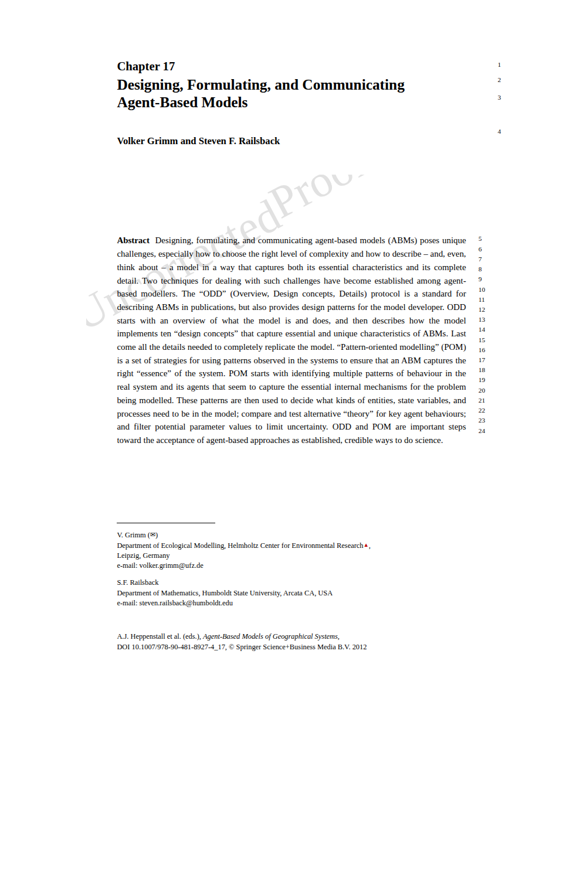Proof Uncorrected
Chapter 171
Designing, Formulating, and Communicating2
Agent-Based Models3
Volker Grimm and Steven F. Railsback4
5
6
7
8
9
10
11
12
13
14
15
16
17
18
19
20
21
22
23
24
Abstract Designing, formulating, and communicating agent-based models (ABMs) poses unique challenges, especially how to choose the right level of complexity and how to describe – and, even, think about – a model in a way that captures both its essential characteristics and its complete detail. Two techniques for dealing with such challenges have become established among agent-based modellers. The “ODD” (Overview, Design concepts, Details) protocol is a standard for describing ABMs in publications, but also provides design patterns for the model developer. ODD starts with an overview of what the model is and does, and then describes how the model implements ten “design concepts” that capture essential and unique characteristics of ABMs. Last come all the details needed to completely replicate the model. “Pattern-oriented modelling” (POM) is a set of strategies for using patterns observed in the systems to ensure that an ABM captures the right “essence” of the system. POM starts with identifying multiple patterns of behaviour in the real system and its agents that seem to capture the essential internal mechanisms for the problem being modelled. These patterns are then used to decide what kinds of entities, state variables, and processes need to be in the model; compare and test alternative “theory” for key agent behaviours; and filter potential parameter values to limit uncertainty. ODD and POM are important steps toward the acceptance of agent-based approaches as established, credible ways to do science.
V. Grimm (✉)
Department of Ecological Modelling, Helmholtz Center for Environmental Research▲,
Leipzig, Germany
e-mail: volker.grimm@ufz.de
S.F. Railsback
Department of Mathematics, Humboldt State University, Arcata CA, USA
e-mail: steven.railsback@humboldt.edu
A.J. Heppenstall et al. (eds.), Agent-Based Models of Geographical Systems,
DOI 10.1007/978-90-481-8927-4_17, © Springer Science+Business Media B.V. 2012